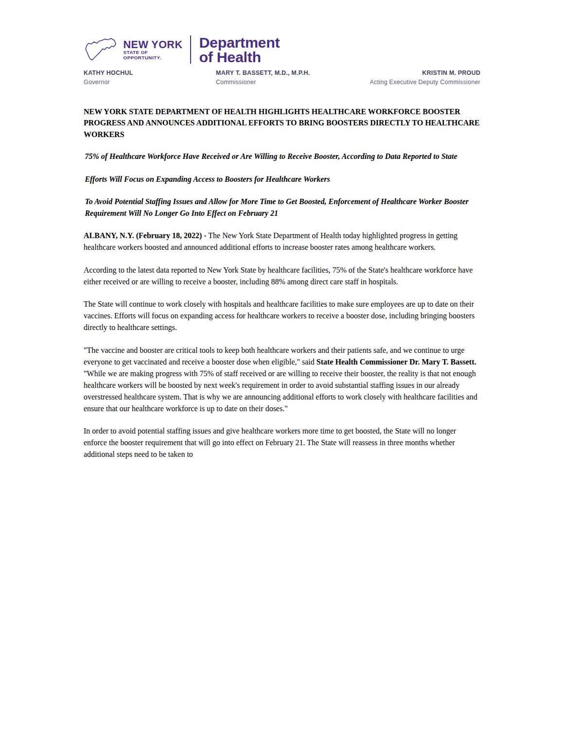NEW YORK
STATE OF
OPPORTUNITY.
Department
of Health
KATHY HOCHUL
Governor
MARY T. BASSETT, M.D., M.P.H.
Commissioner
KRISTIN M. PROUD
Acting Executive Deputy Commissioner
New York State Department of Health Highlights Healthcare Workforce Booster Progress and Announces Additional Efforts to Bring Boosters Directly to Healthcare Workers
75% of Healthcare Workforce Have Received or Are Willing to Receive Booster, According to Data Reported to State
Efforts Will Focus on Expanding Access to Boosters for Healthcare Workers
To Avoid Potential Staffing Issues and Allow for More Time to Get Boosted, Enforcement of Healthcare Worker Booster Requirement Will No Longer Go Into Effect on February 21
ALBANY, N.Y. (February 18, 2022) - The New York State Department of Health today highlighted progress in getting healthcare workers boosted and announced additional efforts to increase booster rates among healthcare workers.
According to the latest data reported to New York State by healthcare facilities, 75% of the State's healthcare workforce have either received or are willing to receive a booster, including 88% among direct care staff in hospitals.
The State will continue to work closely with hospitals and healthcare facilities to make sure employees are up to date on their vaccines. Efforts will focus on expanding access for healthcare workers to receive a booster dose, including bringing boosters directly to healthcare settings.
"The vaccine and booster are critical tools to keep both healthcare workers and their patients safe, and we continue to urge everyone to get vaccinated and receive a booster dose when eligible," said State Health Commissioner Dr. Mary T. Bassett. "While we are making progress with 75% of staff received or are willing to receive their booster, the reality is that not enough healthcare workers will be boosted by next week's requirement in order to avoid substantial staffing issues in our already overstressed healthcare system. That is why we are announcing additional efforts to work closely with healthcare facilities and ensure that our healthcare workforce is up to date on their doses."
In order to avoid potential staffing issues and give healthcare workers more time to get boosted, the State will no longer enforce the booster requirement that will go into effect on February 21. The State will reassess in three months whether additional steps need to be taken to